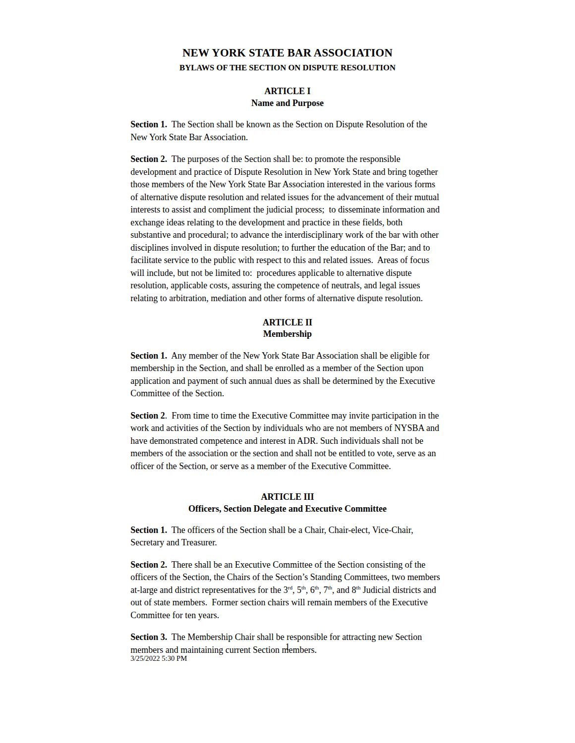NEW YORK STATE BAR ASSOCIATION
BYLAWS OF THE SECTION ON DISPUTE RESOLUTION
ARTICLE IName and Purpose
Section 1. The Section shall be known as the Section on Dispute Resolution of the New York State Bar Association.
Section 2. The purposes of the Section shall be: to promote the responsible development and practice of Dispute Resolution in New York State and bring together those members of the New York State Bar Association interested in the various forms of alternative dispute resolution and related issues for the advancement of their mutual interests to assist and compliment the judicial process; to disseminate information and exchange ideas relating to the development and practice in these fields, both substantive and procedural; to advance the interdisciplinary work of the bar with other disciplines involved in dispute resolution; to further the education of the Bar; and to facilitate service to the public with respect to this and related issues. Areas of focus will include, but not be limited to: procedures applicable to alternative dispute resolution, applicable costs, assuring the competence of neutrals, and legal issues relating to arbitration, mediation and other forms of alternative dispute resolution.
ARTICLE IIMembership
Section 1. Any member of the New York State Bar Association shall be eligible for membership in the Section, and shall be enrolled as a member of the Section upon application and payment of such annual dues as shall be determined by the Executive Committee of the Section.
Section 2. From time to time the Executive Committee may invite participation in the work and activities of the Section by individuals who are not members of NYSBA and have demonstrated competence and interest in ADR. Such individuals shall not be members of the association or the section and shall not be entitled to vote, serve as an officer of the Section, or serve as a member of the Executive Committee.
ARTICLE IIIOfficers, Section Delegate and Executive Committee
Section 1. The officers of the Section shall be a Chair, Chair-elect, Vice-Chair, Secretary and Treasurer.
Section 2. There shall be an Executive Committee of the Section consisting of the officers of the Section, the Chairs of the Section’s Standing Committees, two members at-large and district representatives for the 3rd, 5th, 6th, 7th, and 8th Judicial districts and out of state members. Former section chairs will remain members of the Executive Committee for ten years.
Section 3. The Membership Chair shall be responsible for attracting new Section members and maintaining current Section members.
1
3/25/2022 5:30 PM